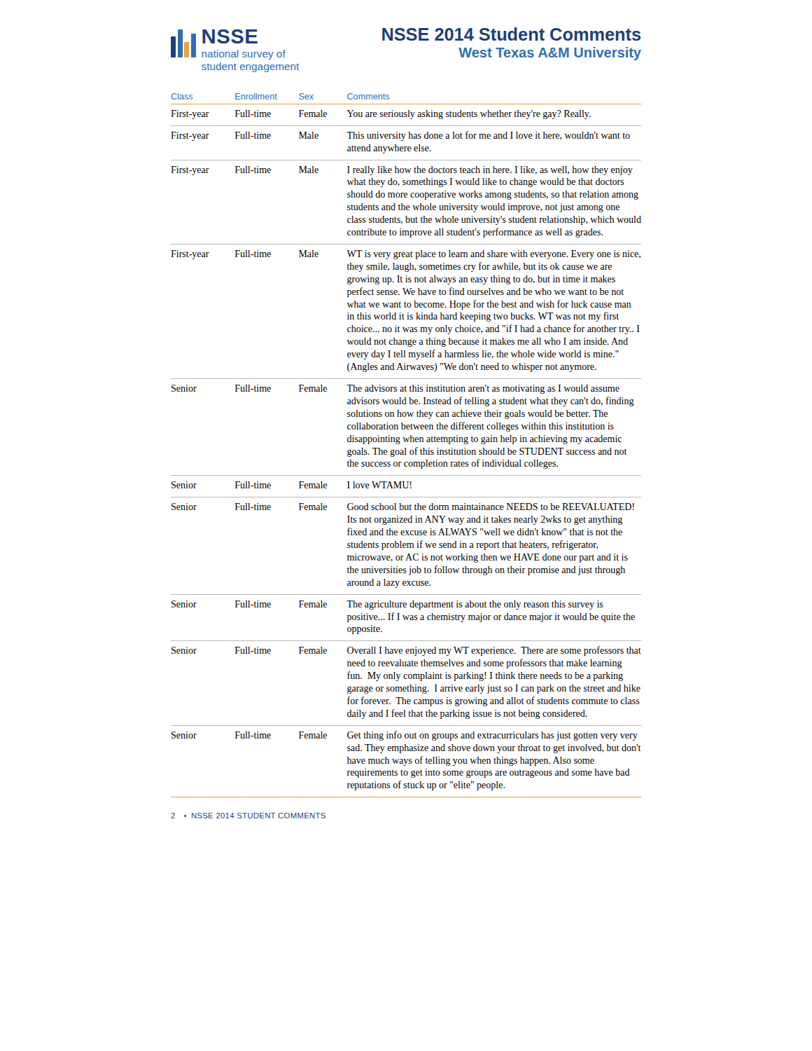NSSE national survey of student engagement
NSSE 2014 Student Comments
West Texas A&M University
| Class | Enrollment | Sex | Comments |
| --- | --- | --- | --- |
| First-year | Full-time | Female | You are seriously asking students whether they're gay? Really. |
| First-year | Full-time | Male | This university has done a lot for me and I love it here, wouldn't want to attend anywhere else. |
| First-year | Full-time | Male | I really like how the doctors teach in here. I like, as well, how they enjoy what they do, somethings I would like to change would be that doctors should do more cooperative works among students, so that relation among students and the whole university would improve, not just among one class students, but the whole university's student relationship, which would contribute to improve all student's performance as well as grades. |
| First-year | Full-time | Male | WT is very great place to learn and share with everyone. Every one is nice, they smile, laugh, sometimes cry for awhile, but its ok cause we are growing up. It is not always an easy thing to do, but in time it makes perfect sense. We have to find ourselves and be who we want to be not what we want to become. Hope for the best and wish for luck cause man in this world it is kinda hard keeping two bucks. WT was not my first choice... no it was my only choice, and "if I had a chance for another try.. I would not change a thing because it makes me all who I am inside. And every day I tell myself a harmless lie, the whole wide world is mine." (Angles and Airwaves) "We don't need to whisper not anymore. |
| Senior | Full-time | Female | The advisors at this institution aren't as motivating as I would assume advisors would be. Instead of telling a student what they can't do, finding solutions on how they can achieve their goals would be better. The collaboration between the different colleges within this institution is disappointing when attempting to gain help in achieving my academic goals. The goal of this institution should be STUDENT success and not the success or completion rates of individual colleges. |
| Senior | Full-time | Female | I love WTAMU! |
| Senior | Full-time | Female | Good school but the dorm maintainance NEEDS to be REEVALUATED! Its not organized in ANY way and it takes nearly 2wks to get anything fixed and the excuse is ALWAYS "well we didn't know" that is not the students problem if we send in a report that heaters, refrigerator, microwave, or AC is not working then we HAVE done our part and it is the universities job to follow through on their promise and just through around a lazy excuse. |
| Senior | Full-time | Female | The agriculture department is about the only reason this survey is positive... If I was a chemistry major or dance major it would be quite the opposite. |
| Senior | Full-time | Female | Overall I have enjoyed my WT experience. There are some professors that need to reevaluate themselves and some professors that make learning fun. My only complaint is parking! I think there needs to be a parking garage or something. I arrive early just so I can park on the street and hike for forever. The campus is growing and allot of students commute to class daily and I feel that the parking issue is not being considered. |
| Senior | Full-time | Female | Get thing info out on groups and extracurriculars has just gotten very very sad. They emphasize and shove down your throat to get involved, but don't have much ways of telling you when things happen. Also some requirements to get into some groups are outrageous and some have bad reputations of stuck up or "elite" people. |
2•NSSE 2014 STUDENT COMMENTS